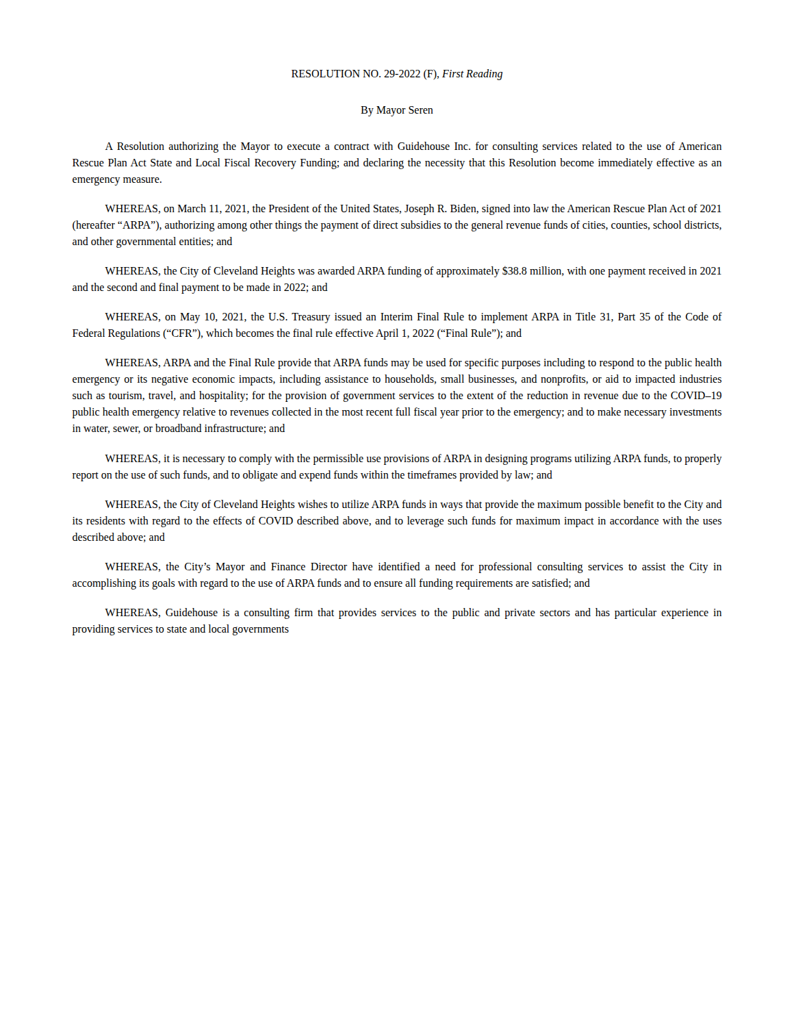RESOLUTION NO. 29-2022 (F), First Reading
By Mayor Seren
A Resolution authorizing the Mayor to execute a contract with Guidehouse Inc. for consulting services related to the use of American Rescue Plan Act State and Local Fiscal Recovery Funding; and declaring the necessity that this Resolution become immediately effective as an emergency measure.
WHEREAS, on March 11, 2021, the President of the United States, Joseph R. Biden, signed into law the American Rescue Plan Act of 2021 (hereafter “ARPA”), authorizing among other things the payment of direct subsidies to the general revenue funds of cities, counties, school districts, and other governmental entities; and
WHEREAS, the City of Cleveland Heights was awarded ARPA funding of approximately $38.8 million, with one payment received in 2021 and the second and final payment to be made in 2022; and
WHEREAS, on May 10, 2021, the U.S. Treasury issued an Interim Final Rule to implement ARPA in Title 31, Part 35 of the Code of Federal Regulations (“CFR”), which becomes the final rule effective April 1, 2022 (“Final Rule”); and
WHEREAS, ARPA and the Final Rule provide that ARPA funds may be used for specific purposes including to respond to the public health emergency or its negative economic impacts, including assistance to households, small businesses, and nonprofits, or aid to impacted industries such as tourism, travel, and hospitality; for the provision of government services to the extent of the reduction in revenue due to the COVID–19 public health emergency relative to revenues collected in the most recent full fiscal year prior to the emergency; and to make necessary investments in water, sewer, or broadband infrastructure; and
WHEREAS, it is necessary to comply with the permissible use provisions of ARPA in designing programs utilizing ARPA funds, to properly report on the use of such funds, and to obligate and expend funds within the timeframes provided by law; and
WHEREAS, the City of Cleveland Heights wishes to utilize ARPA funds in ways that provide the maximum possible benefit to the City and its residents with regard to the effects of COVID described above, and to leverage such funds for maximum impact in accordance with the uses described above; and
WHEREAS, the City’s Mayor and Finance Director have identified a need for professional consulting services to assist the City in accomplishing its goals with regard to the use of ARPA funds and to ensure all funding requirements are satisfied; and
WHEREAS, Guidehouse is a consulting firm that provides services to the public and private sectors and has particular experience in providing services to state and local governments